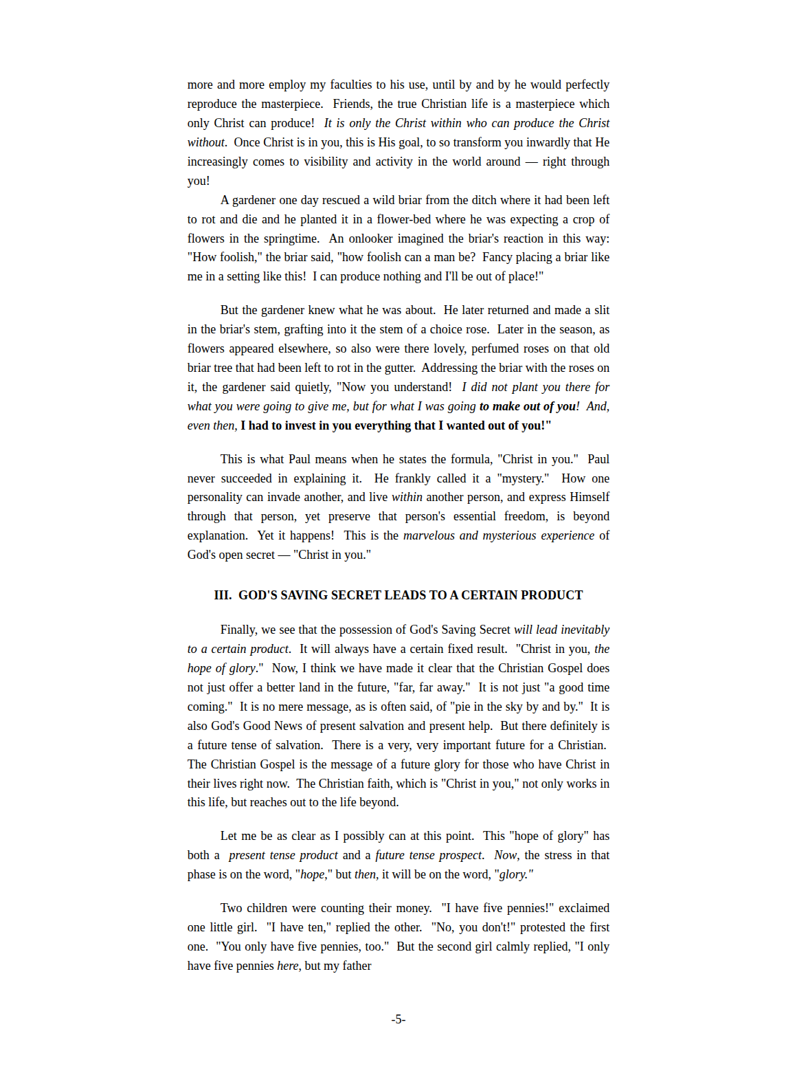more and more employ my faculties to his use, until by and by he would perfectly reproduce the masterpiece. Friends, the true Christian life is a masterpiece which only Christ can produce! It is only the Christ within who can produce the Christ without. Once Christ is in you, this is His goal, to so transform you inwardly that He increasingly comes to visibility and activity in the world around — right through you!
A gardener one day rescued a wild briar from the ditch where it had been left to rot and die and he planted it in a flower-bed where he was expecting a crop of flowers in the springtime. An onlooker imagined the briar's reaction in this way: "How foolish," the briar said, "how foolish can a man be? Fancy placing a briar like me in a setting like this! I can produce nothing and I'll be out of place!"
But the gardener knew what he was about. He later returned and made a slit in the briar's stem, grafting into it the stem of a choice rose. Later in the season, as flowers appeared elsewhere, so also were there lovely, perfumed roses on that old briar tree that had been left to rot in the gutter. Addressing the briar with the roses on it, the gardener said quietly, "Now you understand! I did not plant you there for what you were going to give me, but for what I was going to make out of you! And, even then, I had to invest in you everything that I wanted out of you!"
This is what Paul means when he states the formula, "Christ in you." Paul never succeeded in explaining it. He frankly called it a "mystery." How one personality can invade another, and live within another person, and express Himself through that person, yet preserve that person's essential freedom, is beyond explanation. Yet it happens! This is the marvelous and mysterious experience of God's open secret — "Christ in you."
III. GOD'S SAVING SECRET LEADS TO A CERTAIN PRODUCT
Finally, we see that the possession of God's Saving Secret will lead inevitably to a certain product. It will always have a certain fixed result. "Christ in you, the hope of glory." Now, I think we have made it clear that the Christian Gospel does not just offer a better land in the future, "far, far away." It is not just "a good time coming." It is no mere message, as is often said, of "pie in the sky by and by." It is also God's Good News of present salvation and present help. But there definitely is a future tense of salvation. There is a very, very important future for a Christian. The Christian Gospel is the message of a future glory for those who have Christ in their lives right now. The Christian faith, which is "Christ in you," not only works in this life, but reaches out to the life beyond.
Let me be as clear as I possibly can at this point. This "hope of glory" has both a present tense product and a future tense prospect. Now, the stress in that phase is on the word, "hope," but then, it will be on the word, "glory."
Two children were counting their money. "I have five pennies!" exclaimed one little girl. "I have ten," replied the other. "No, you don't!" protested the first one. "You only have five pennies, too." But the second girl calmly replied, "I only have five pennies here, but my father
-5-